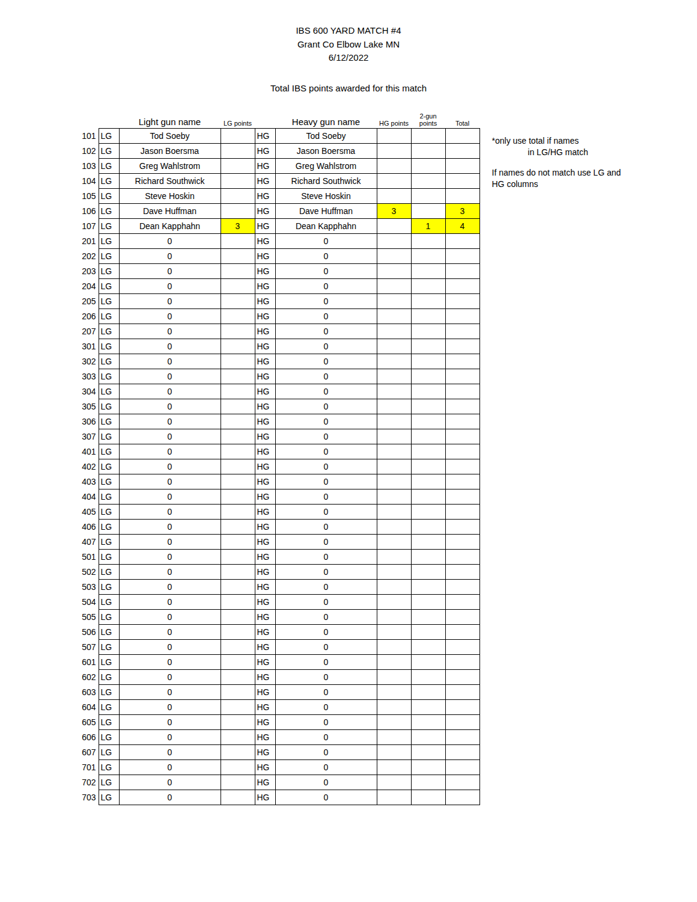IBS 600 YARD MATCH #4
Grant Co Elbow Lake MN
6/12/2022
Total IBS points awarded for this match
| | | Light gun name | LG points | | Heavy gun name | HG points | 2-gun points | Total |
| --- | --- | --- | --- | --- | --- | --- | --- | --- |
| 101 | LG | Tod Soeby | | HG | Tod Soeby | | | |
| 102 | LG | Jason Boersma | | HG | Jason Boersma | | | |
| 103 | LG | Greg Wahlstrom | | HG | Greg Wahlstrom | | | |
| 104 | LG | Richard Southwick | | HG | Richard Southwick | | | |
| 105 | LG | Steve Hoskin | | HG | Steve Hoskin | | | |
| 106 | LG | Dave Huffman | | HG | Dave Huffman | 3 | | 3 |
| 107 | LG | Dean Kapphahn | 3 | HG | Dean Kapphahn | | 1 | 4 |
| 201 | LG | 0 | | HG | 0 | | | |
| 202 | LG | 0 | | HG | 0 | | | |
| 203 | LG | 0 | | HG | 0 | | | |
| 204 | LG | 0 | | HG | 0 | | | |
| 205 | LG | 0 | | HG | 0 | | | |
| 206 | LG | 0 | | HG | 0 | | | |
| 207 | LG | 0 | | HG | 0 | | | |
| 301 | LG | 0 | | HG | 0 | | | |
| 302 | LG | 0 | | HG | 0 | | | |
| 303 | LG | 0 | | HG | 0 | | | |
| 304 | LG | 0 | | HG | 0 | | | |
| 305 | LG | 0 | | HG | 0 | | | |
| 306 | LG | 0 | | HG | 0 | | | |
| 307 | LG | 0 | | HG | 0 | | | |
| 401 | LG | 0 | | HG | 0 | | | |
| 402 | LG | 0 | | HG | 0 | | | |
| 403 | LG | 0 | | HG | 0 | | | |
| 404 | LG | 0 | | HG | 0 | | | |
| 405 | LG | 0 | | HG | 0 | | | |
| 406 | LG | 0 | | HG | 0 | | | |
| 407 | LG | 0 | | HG | 0 | | | |
| 501 | LG | 0 | | HG | 0 | | | |
| 502 | LG | 0 | | HG | 0 | | | |
| 503 | LG | 0 | | HG | 0 | | | |
| 504 | LG | 0 | | HG | 0 | | | |
| 505 | LG | 0 | | HG | 0 | | | |
| 506 | LG | 0 | | HG | 0 | | | |
| 507 | LG | 0 | | HG | 0 | | | |
| 601 | LG | 0 | | HG | 0 | | | |
| 602 | LG | 0 | | HG | 0 | | | |
| 603 | LG | 0 | | HG | 0 | | | |
| 604 | LG | 0 | | HG | 0 | | | |
| 605 | LG | 0 | | HG | 0 | | | |
| 606 | LG | 0 | | HG | 0 | | | |
| 607 | LG | 0 | | HG | 0 | | | |
| 701 | LG | 0 | | HG | 0 | | | |
| 702 | LG | 0 | | HG | 0 | | | |
| 703 | LG | 0 | | HG | 0 | | | |
*only use total if names in LG/HG match
If names do not match use LG and HG columns